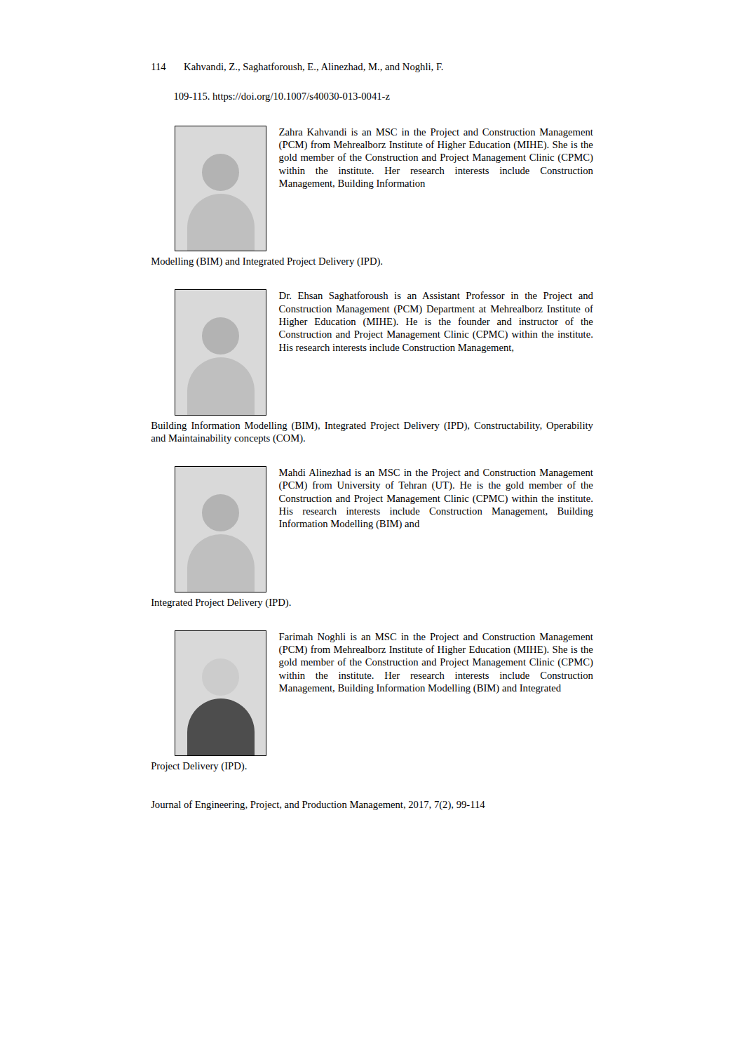114 Kahvandi, Z., Saghatforoush, E., Alinezhad, M., and Noghli, F.
109-115. https://doi.org/10.1007/s40030-013-0041-z
Zahra Kahvandi is an MSC in the Project and Construction Management (PCM) from Mehrealborz Institute of Higher Education (MIHE). She is the gold member of the Construction and Project Management Clinic (CPMC) within the institute. Her research interests include Construction Management, Building Information
Modelling (BIM) and Integrated Project Delivery (IPD).
Dr. Ehsan Saghatforoush is an Assistant Professor in the Project and Construction Management (PCM) Department at Mehrealborz Institute of Higher Education (MIHE). He is the founder and instructor of the Construction and Project Management Clinic (CPMC) within the institute. His research interests include Construction Management,
Building Information Modelling (BIM), Integrated Project Delivery (IPD), Constructability, Operability and Maintainability concepts (COM).
Mahdi Alinezhad is an MSC in the Project and Construction Management (PCM) from University of Tehran (UT). He is the gold member of the Construction and Project Management Clinic (CPMC) within the institute. His research interests include Construction Management, Building Information Modelling (BIM) and
Integrated Project Delivery (IPD).
Farimah Noghli is an MSC in the Project and Construction Management (PCM) from Mehrealborz Institute of Higher Education (MIHE). She is the gold member of the Construction and Project Management Clinic (CPMC) within the institute. Her research interests include Construction Management, Building Information Modelling (BIM) and Integrated
Project Delivery (IPD).
Journal of Engineering, Project, and Production Management, 2017, 7(2), 99-114